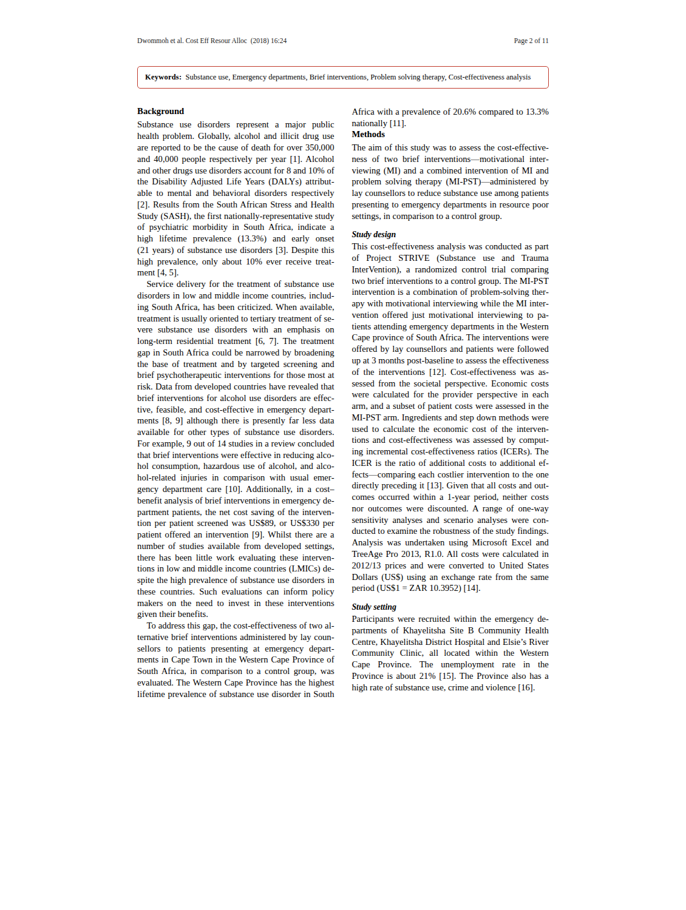Dwommoh et al. Cost Eff Resour Alloc (2018) 16:24
Page 2 of 11
Keywords: Substance use, Emergency departments, Brief interventions, Problem solving therapy, Cost-effectiveness analysis
Background
Substance use disorders represent a major public health problem. Globally, alcohol and illicit drug use are reported to be the cause of death for over 350,000 and 40,000 people respectively per year [1]. Alcohol and other drugs use disorders account for 8 and 10% of the Disability Adjusted Life Years (DALYs) attributable to mental and behavioral disorders respectively [2]. Results from the South African Stress and Health Study (SASH), the first nationally-representative study of psychiatric morbidity in South Africa, indicate a high lifetime prevalence (13.3%) and early onset (21 years) of substance use disorders [3]. Despite this high prevalence, only about 10% ever receive treatment [4, 5].
Service delivery for the treatment of substance use disorders in low and middle income countries, including South Africa, has been criticized. When available, treatment is usually oriented to tertiary treatment of severe substance use disorders with an emphasis on long-term residential treatment [6, 7]. The treatment gap in South Africa could be narrowed by broadening the base of treatment and by targeted screening and brief psychotherapeutic interventions for those most at risk. Data from developed countries have revealed that brief interventions for alcohol use disorders are effective, feasible, and cost-effective in emergency departments [8, 9] although there is presently far less data available for other types of substance use disorders. For example, 9 out of 14 studies in a review concluded that brief interventions were effective in reducing alcohol consumption, hazardous use of alcohol, and alcohol-related injuries in comparison with usual emergency department care [10]. Additionally, in a cost–benefit analysis of brief interventions in emergency department patients, the net cost saving of the intervention per patient screened was US$89, or US$330 per patient offered an intervention [9]. Whilst there are a number of studies available from developed settings, there has been little work evaluating these interventions in low and middle income countries (LMICs) despite the high prevalence of substance use disorders in these countries. Such evaluations can inform policy makers on the need to invest in these interventions given their benefits.
To address this gap, the cost-effectiveness of two alternative brief interventions administered by lay counsellors to patients presenting at emergency departments in Cape Town in the Western Cape Province of South Africa, in comparison to a control group, was evaluated. The Western Cape Province has the highest lifetime prevalence of substance use disorder in South Africa with a prevalence of 20.6% compared to 13.3% nationally [11].
Methods
The aim of this study was to assess the cost-effectiveness of two brief interventions—motivational interviewing (MI) and a combined intervention of MI and problem solving therapy (MI-PST)—administered by lay counsellors to reduce substance use among patients presenting to emergency departments in resource poor settings, in comparison to a control group.
Study design
This cost-effectiveness analysis was conducted as part of Project STRIVE (Substance use and Trauma InterVention), a randomized control trial comparing two brief interventions to a control group. The MI-PST intervention is a combination of problem-solving therapy with motivational interviewing while the MI intervention offered just motivational interviewing to patients attending emergency departments in the Western Cape province of South Africa. The interventions were offered by lay counsellors and patients were followed up at 3 months post-baseline to assess the effectiveness of the interventions [12]. Cost-effectiveness was assessed from the societal perspective. Economic costs were calculated for the provider perspective in each arm, and a subset of patient costs were assessed in the MI-PST arm. Ingredients and step down methods were used to calculate the economic cost of the interventions and cost-effectiveness was assessed by computing incremental cost-effectiveness ratios (ICERs). The ICER is the ratio of additional costs to additional effects—comparing each costlier intervention to the one directly preceding it [13]. Given that all costs and outcomes occurred within a 1-year period, neither costs nor outcomes were discounted. A range of one-way sensitivity analyses and scenario analyses were conducted to examine the robustness of the study findings. Analysis was undertaken using Microsoft Excel and TreeAge Pro 2013, R1.0. All costs were calculated in 2012/13 prices and were converted to United States Dollars (US$) using an exchange rate from the same period (US$1 = ZAR 10.3952) [14].
Study setting
Participants were recruited within the emergency departments of Khayelitsha Site B Community Health Centre, Khayelitsha District Hospital and Elsie’s River Community Clinic, all located within the Western Cape Province. The unemployment rate in the Province is about 21% [15]. The Province also has a high rate of substance use, crime and violence [16].